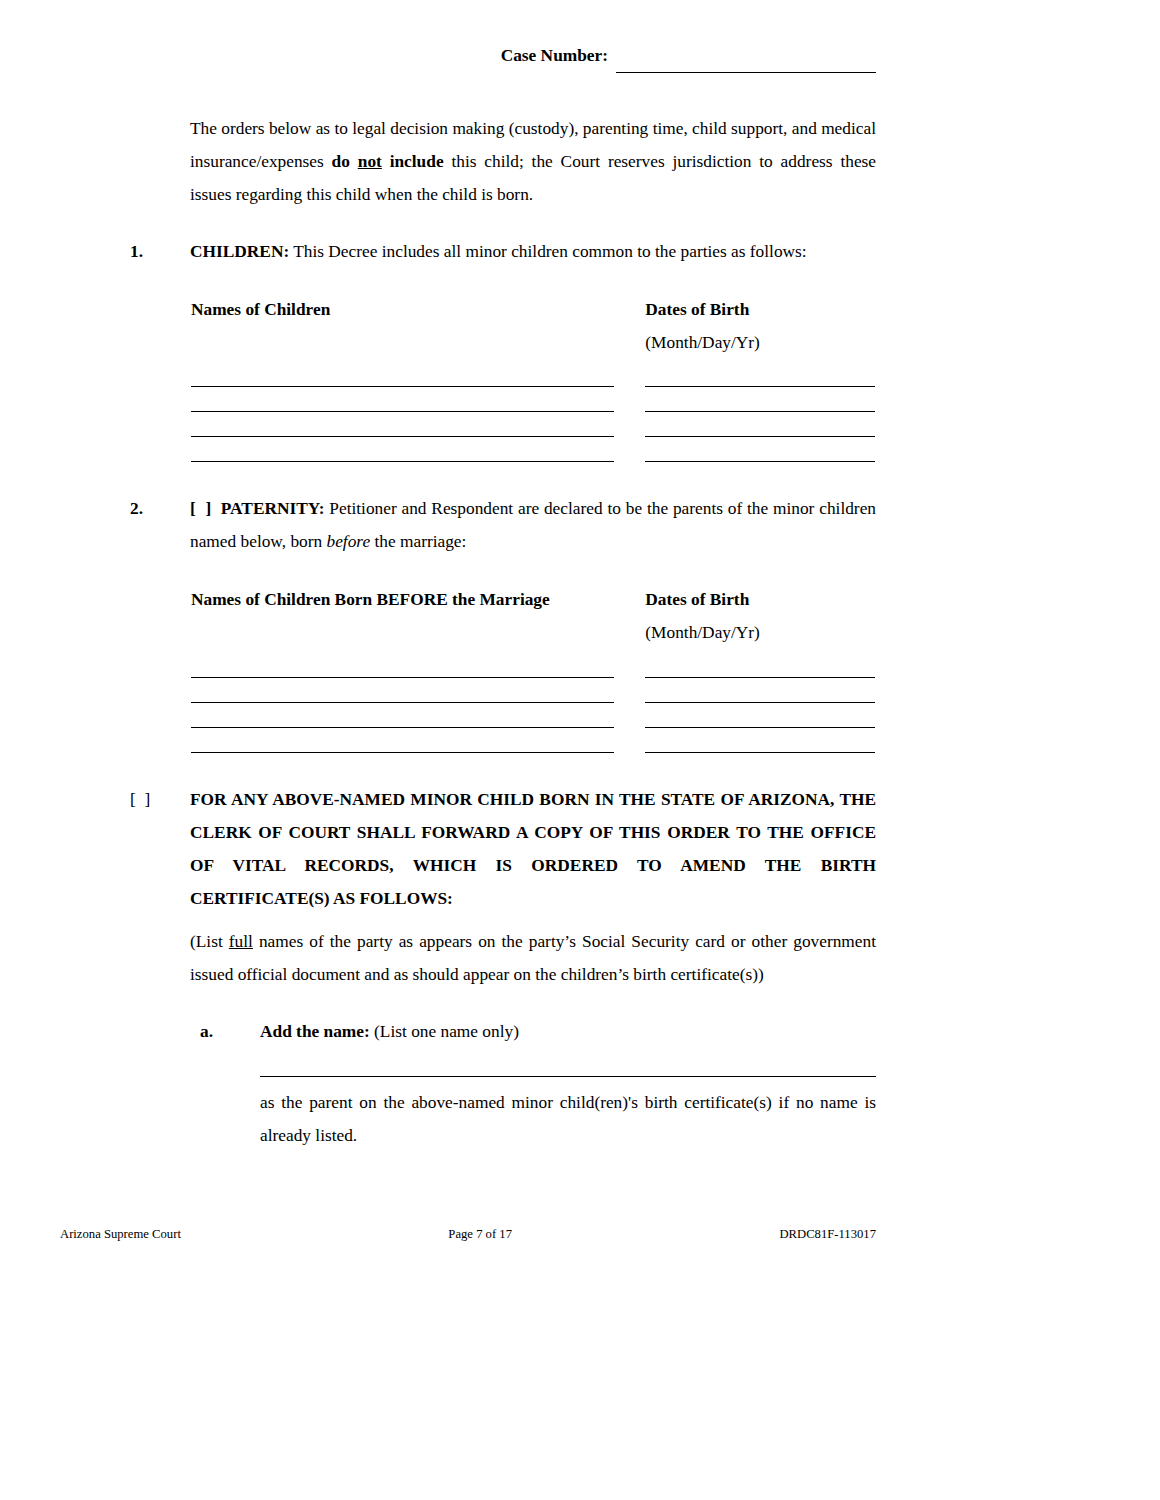Case Number:
The orders below as to legal decision making (custody), parenting time, child support, and medical insurance/expenses do not include this child; the Court reserves jurisdiction to address these issues regarding this child when the child is born.
1.
CHILDREN: This Decree includes all minor children common to the parties as follows:
| Names of Children | Dates of Birth (Month/Day/Yr) |
| --- | --- |
2.
[ ] PATERNITY: Petitioner and Respondent are declared to be the parents of the minor children named below, born before the marriage:
| Names of Children Born BEFORE the Marriage | Dates of Birth (Month/Day/Yr) |
| --- | --- |
[ ]
FOR ANY ABOVE-NAMED MINOR CHILD BORN IN THE STATE OF ARIZONA, THE CLERK OF COURT SHALL FORWARD A COPY OF THIS ORDER TO THE OFFICE OF VITAL RECORDS, WHICH IS ORDERED TO AMEND THE BIRTH CERTIFICATE(S) AS FOLLOWS:
(List full names of the party as appears on the party’s Social Security card or other government issued official document and as should appear on the children’s birth certificate(s))
a. Add the name: (List one name only)
as the parent on the above-named minor child(ren)'s birth certificate(s) if no name is already listed.
Arizona Supreme Court
Page 7 of 17
DRDC81F-113017